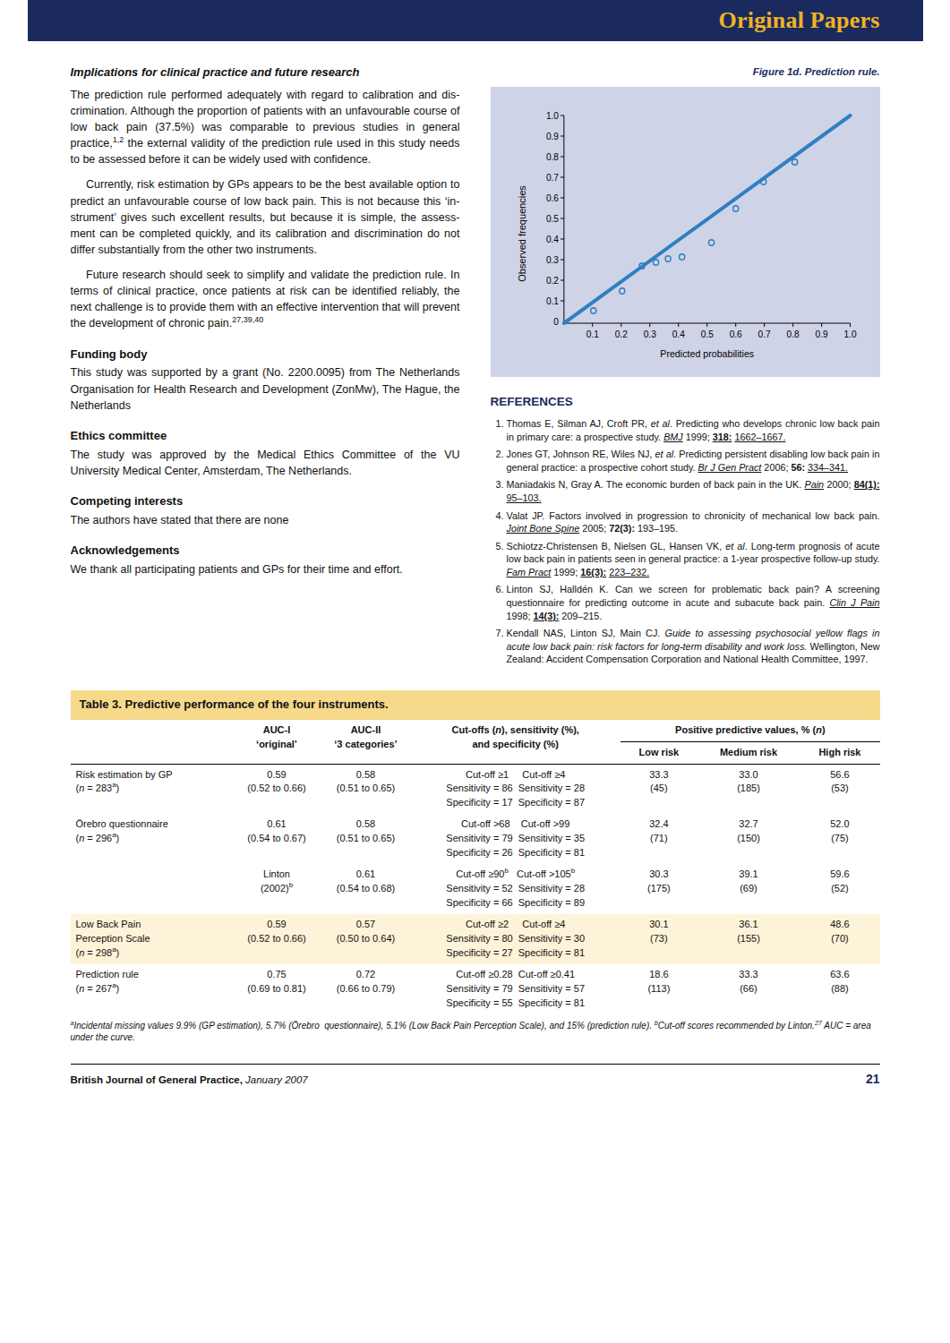Original Papers
Implications for clinical practice and future research
The prediction rule performed adequately with regard to calibration and discrimination. Although the proportion of patients with an unfavourable course of low back pain (37.5%) was comparable to previous studies in general practice,1,2 the external validity of the prediction rule used in this study needs to be assessed before it can be widely used with confidence.
Currently, risk estimation by GPs appears to be the best available option to predict an unfavourable course of low back pain. This is not because this ‘instrument’ gives such excellent results, but because it is simple, the assessment can be completed quickly, and its calibration and discrimination do not differ substantially from the other two instruments.
Future research should seek to simplify and validate the prediction rule. In terms of clinical practice, once patients at risk can be identified reliably, the next challenge is to provide them with an effective intervention that will prevent the development of chronic pain.27,39,40
Funding body
This study was supported by a grant (No. 2200.0095) from The Netherlands Organisation for Health Research and Development (ZonMw), The Hague, the Netherlands
Ethics committee
The study was approved by the Medical Ethics Committee of the VU University Medical Center, Amsterdam, The Netherlands.
Competing interests
The authors have stated that there are none
Acknowledgements
We thank all participating patients and GPs for their time and effort.
Figure 1d. Prediction rule.
1.0 0.9 0.8 0.7 0.6 0.5 0.4 0.3 0.2 0.1 0 0.1 0.2 0.3 0.4 0.5 0.6 0.7 0.8 0.9 1.0 Observed frequencies Predicted probabilities
REFERENCES
Thomas E, Silman AJ, Croft PR, et al. Predicting who develops chronic low back pain in primary care: a prospective study. BMJ 1999; 318: 1662–1667.
Jones GT, Johnson RE, Wiles NJ, et al. Predicting persistent disabling low back pain in general practice: a prospective cohort study. Br J Gen Pract 2006; 56: 334–341.
Maniadakis N, Gray A. The economic burden of back pain in the UK. Pain 2000; 84(1): 95–103.
Valat JP. Factors involved in progression to chronicity of mechanical low back pain. Joint Bone Spine 2005; 72(3): 193–195.
Schiotzz-Christensen B, Nielsen GL, Hansen VK, et al. Long-term prognosis of acute low back pain in patients seen in general practice: a 1-year prospective follow-up study. Fam Pract 1999; 16(3): 223–232.
Linton SJ, Halldén K. Can we screen for problematic back pain? A screening questionnaire for predicting outcome in acute and subacute back pain. Clin J Pain 1998; 14(3): 209–215.
Kendall NAS, Linton SJ, Main CJ. Guide to assessing psychosocial yellow flags in acute low back pain: risk factors for long-term disability and work loss. Wellington, New Zealand: Accident Compensation Corporation and National Health Committee, 1997.
Table 3. Predictive performance of the four instruments.
| | AUC-I ‘original’ | AUC-II ‘3 categories’ | Cut-offs ( n ), sensitivity (%), and specificity (%) | Positive predictive values, % ( n ) |
| --- | --- | --- | --- | --- |
| Low risk | Medium risk | High risk |
| Risk estimation by GP ( n = 283 a ) | 0.59 (0.52 to 0.66) | 0.58 (0.51 to 0.65) | Cut-off ≥1 Cut-off ≥4 Sensitivity = 86 Sensitivity = 28 Specificity = 17 Specificity = 87 | 33.3 (45) | 33.0 (185) | 56.6 (53) |
| Örebro questionnaire ( n = 296 a ) | 0.61 (0.54 to 0.67) | 0.58 (0.51 to 0.65) | Cut-off >68 Cut-off >99 Sensitivity = 79 Sensitivity = 35 Specificity = 26 Specificity = 81 | 32.4 (71) | 32.7 (150) | 52.0 (75) |
| | Linton (2002) b | 0.61 (0.54 to 0.68) | Cut-off ≥90 b Cut-off >105 b Sensitivity = 52 Sensitivity = 28 Specificity = 66 Specificity = 89 | 30.3 (175) | 39.1 (69) | 59.6 (52) |
| Low Back Pain Perception Scale ( n = 298 a ) | 0.59 (0.52 to 0.66) | 0.57 (0.50 to 0.64) | Cut-off ≥2 Cut-off ≥4 Sensitivity = 80 Sensitivity = 30 Specificity = 27 Specificity = 81 | 30.1 (73) | 36.1 (155) | 48.6 (70) |
| Prediction rule ( n = 267 a ) | 0.75 (0.69 to 0.81) | 0.72 (0.66 to 0.79) | Cut-off ≥0.28 Cut-off ≥0.41 Sensitivity = 79 Sensitivity = 57 Specificity = 55 Specificity = 81 | 18.6 (113) | 33.3 (66) | 63.6 (88) |
aIncidental missing values 9.9% (GP estimation), 5.7% (Örebro questionnaire), 5.1% (Low Back Pain Perception Scale), and 15% (prediction rule). bCut-off scores recommended by Linton.27 AUC = area under the curve.
British Journal of General Practice, January 2007
21